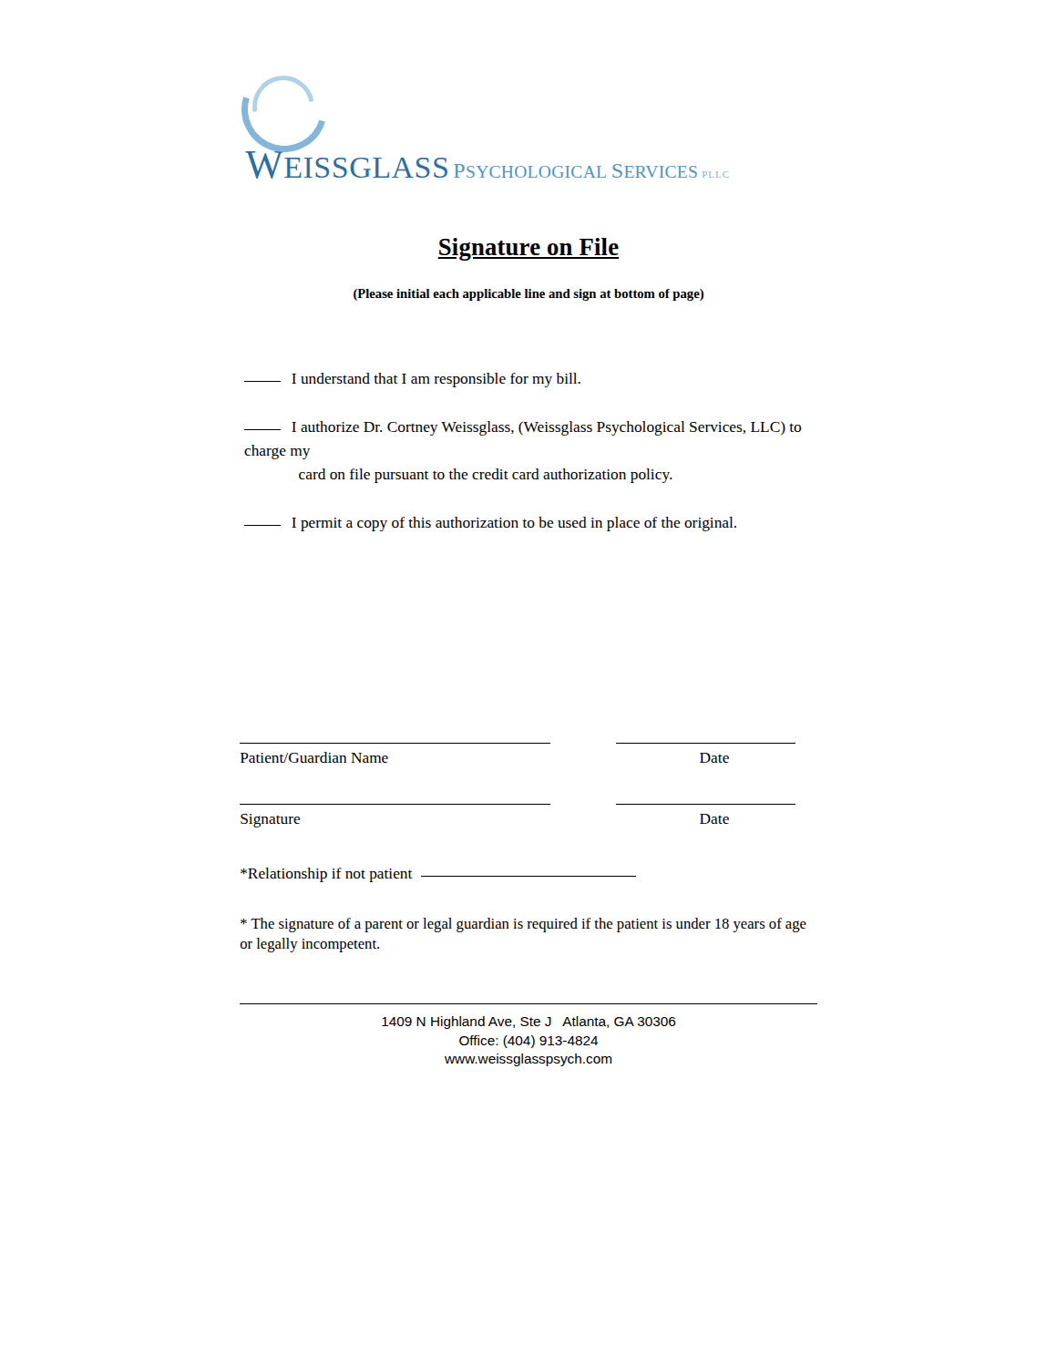Weissglass Psychological Services PLLC
Signature on File
(Please initial each applicable line and sign at bottom of page)
I understand that I am responsible for my bill.
I authorize Dr. Cortney Weissglass, (Weissglass Psychological Services, LLC) to charge my card on file pursuant to the credit card authorization policy.
I permit a copy of this authorization to be used in place of the original.
Patient/Guardian Name Date
Signature Date
*Relationship if not patient
* The signature of a parent or legal guardian is required if the patient is under 18 years of age or legally incompetent.
1409 N Highland Ave, Ste J Atlanta, GA 30306
Office: (404) 913-4824
www.weissglasspsych.com